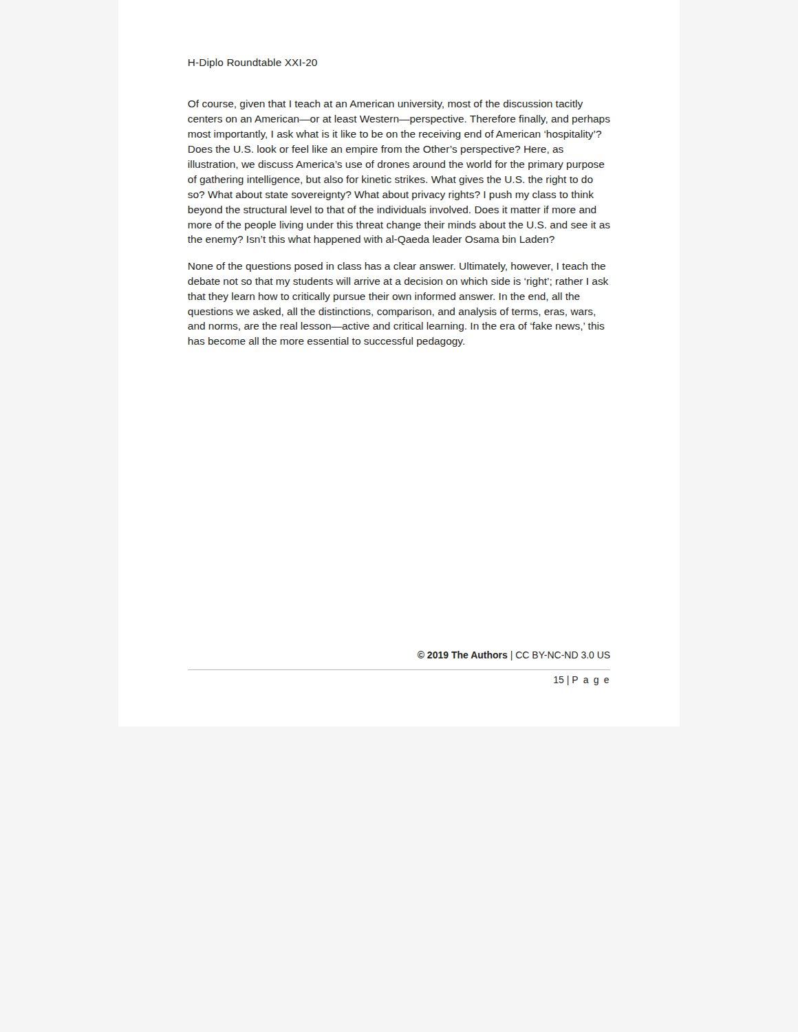H-Diplo Roundtable XXI-20
Of course, given that I teach at an American university, most of the discussion tacitly centers on an American—or at least Western—perspective. Therefore finally, and perhaps most importantly, I ask what is it like to be on the receiving end of American ‘hospitality’? Does the U.S. look or feel like an empire from the Other’s perspective? Here, as illustration, we discuss America’s use of drones around the world for the primary purpose of gathering intelligence, but also for kinetic strikes. What gives the U.S. the right to do so? What about state sovereignty? What about privacy rights? I push my class to think beyond the structural level to that of the individuals involved. Does it matter if more and more of the people living under this threat change their minds about the U.S. and see it as the enemy? Isn’t this what happened with al-Qaeda leader Osama bin Laden?
None of the questions posed in class has a clear answer. Ultimately, however, I teach the debate not so that my students will arrive at a decision on which side is ‘right’; rather I ask that they learn how to critically pursue their own informed answer. In the end, all the questions we asked, all the distinctions, comparison, and analysis of terms, eras, wars, and norms, are the real lesson—active and critical learning. In the era of ‘fake news,’ this has become all the more essential to successful pedagogy.
© 2019 The Authors | CC BY-NC-ND 3.0 US
15 | P a g e